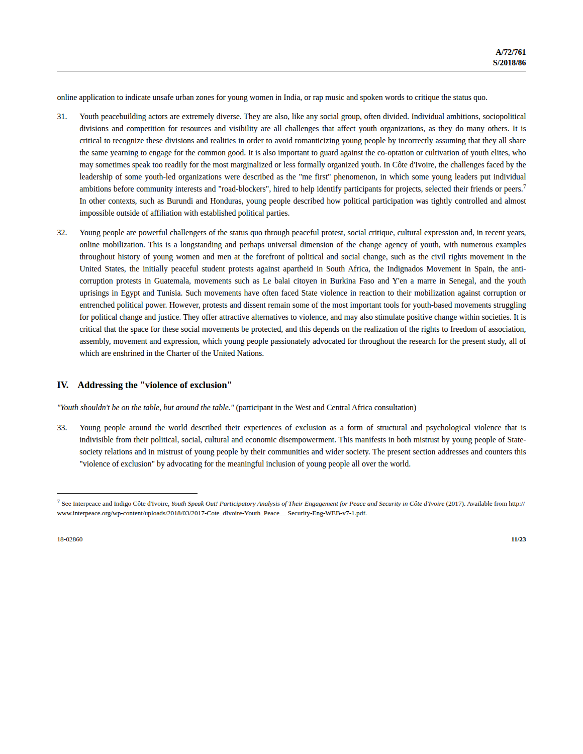A/72/761 S/2018/86
online application to indicate unsafe urban zones for young women in India, or rap music and spoken words to critique the status quo.
31.
Youth peacebuilding actors are extremely diverse. They are also, like any social group, often divided. Individual ambitions, sociopolitical divisions and competition for resources and visibility are all challenges that affect youth organizations, as they do many others. It is critical to recognize these divisions and realities in order to avoid romanticizing young people by incorrectly assuming that they all share the same yearning to engage for the common good. It is also important to guard against the co-optation or cultivation of youth elites, who may sometimes speak too readily for the most marginalized or less formally organized youth. In Côte d'Ivoire, the challenges faced by the leadership of some youth-led organizations were described as the "me first" phenomenon, in which some young leaders put individual ambitions before community interests and "road-blockers", hired to help identify participants for projects, selected their friends or peers.7 In other contexts, such as Burundi and Honduras, young people described how political participation was tightly controlled and almost impossible outside of affiliation with established political parties.
32.
Young people are powerful challengers of the status quo through peaceful protest, social critique, cultural expression and, in recent years, online mobilization. This is a longstanding and perhaps universal dimension of the change agency of youth, with numerous examples throughout history of young women and men at the forefront of political and social change, such as the civil rights movement in the United States, the initially peaceful student protests against apartheid in South Africa, the Indignados Movement in Spain, the anti-corruption protests in Guatemala, movements such as Le balai citoyen in Burkina Faso and Y'en a marre in Senegal, and the youth uprisings in Egypt and Tunisia. Such movements have often faced State violence in reaction to their mobilization against corruption or entrenched political power. However, protests and dissent remain some of the most important tools for youth-based movements struggling for political change and justice. They offer attractive alternatives to violence, and may also stimulate positive change within societies. It is critical that the space for these social movements be protected, and this depends on the realization of the rights to freedom of association, assembly, movement and expression, which young people passionately advocated for throughout the research for the present study, all of which are enshrined in the Charter of the United Nations.
IV. Addressing the "violence of exclusion"
"Youth shouldn't be on the table, but around the table." (participant in the West and Central Africa consultation)
33.
Young people around the world described their experiences of exclusion as a form of structural and psychological violence that is indivisible from their political, social, cultural and economic disempowerment. This manifests in both mistrust by young people of State-society relations and in mistrust of young people by their communities and wider society. The present section addresses and counters this "violence of exclusion" by advocating for the meaningful inclusion of young people all over the world.
7 See Interpeace and Indigo Côte d'Ivoire, Youth Speak Out! Participatory Analysis of Their Engagement for Peace and Security in Côte d'Ivoire (2017). Available from http://www.interpeace.org/wp-content/uploads/2018/03/2017-Cote_dIvoire-Youth_Peace__ Security-Eng-WEB-v7-1.pdf.
18-02860 11/23